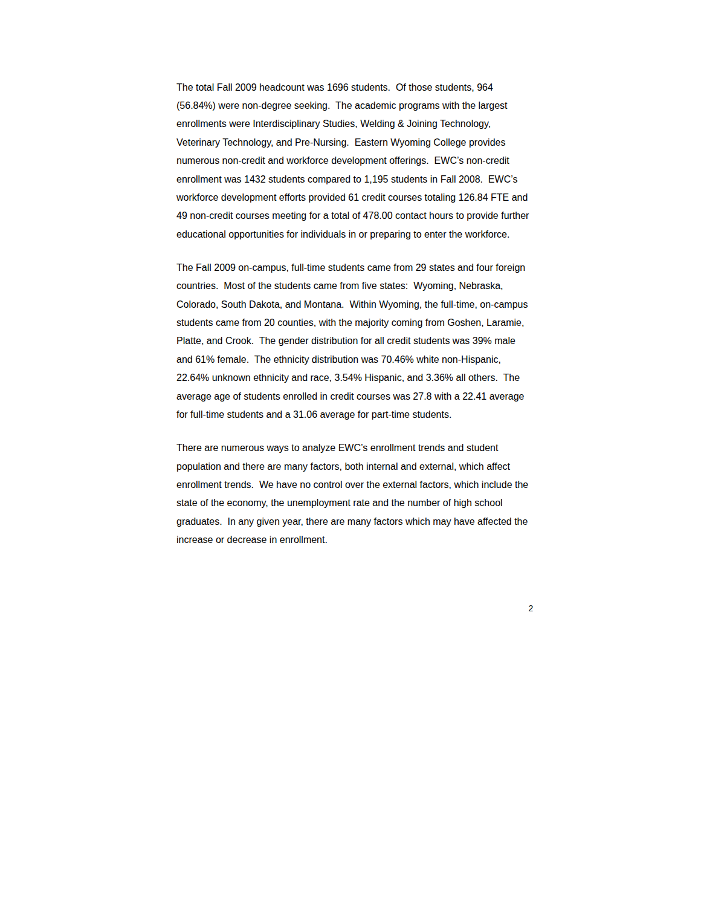The total Fall 2009 headcount was 1696 students. Of those students, 964 (56.84%) were non-degree seeking. The academic programs with the largest enrollments were Interdisciplinary Studies, Welding & Joining Technology, Veterinary Technology, and Pre-Nursing. Eastern Wyoming College provides numerous non-credit and workforce development offerings. EWC’s non-credit enrollment was 1432 students compared to 1,195 students in Fall 2008. EWC’s workforce development efforts provided 61 credit courses totaling 126.84 FTE and 49 non-credit courses meeting for a total of 478.00 contact hours to provide further educational opportunities for individuals in or preparing to enter the workforce.
The Fall 2009 on-campus, full-time students came from 29 states and four foreign countries. Most of the students came from five states: Wyoming, Nebraska, Colorado, South Dakota, and Montana. Within Wyoming, the full-time, on-campus students came from 20 counties, with the majority coming from Goshen, Laramie, Platte, and Crook. The gender distribution for all credit students was 39% male and 61% female. The ethnicity distribution was 70.46% white non-Hispanic, 22.64% unknown ethnicity and race, 3.54% Hispanic, and 3.36% all others. The average age of students enrolled in credit courses was 27.8 with a 22.41 average for full-time students and a 31.06 average for part-time students.
There are numerous ways to analyze EWC’s enrollment trends and student population and there are many factors, both internal and external, which affect enrollment trends. We have no control over the external factors, which include the state of the economy, the unemployment rate and the number of high school graduates. In any given year, there are many factors which may have affected the increase or decrease in enrollment.
2